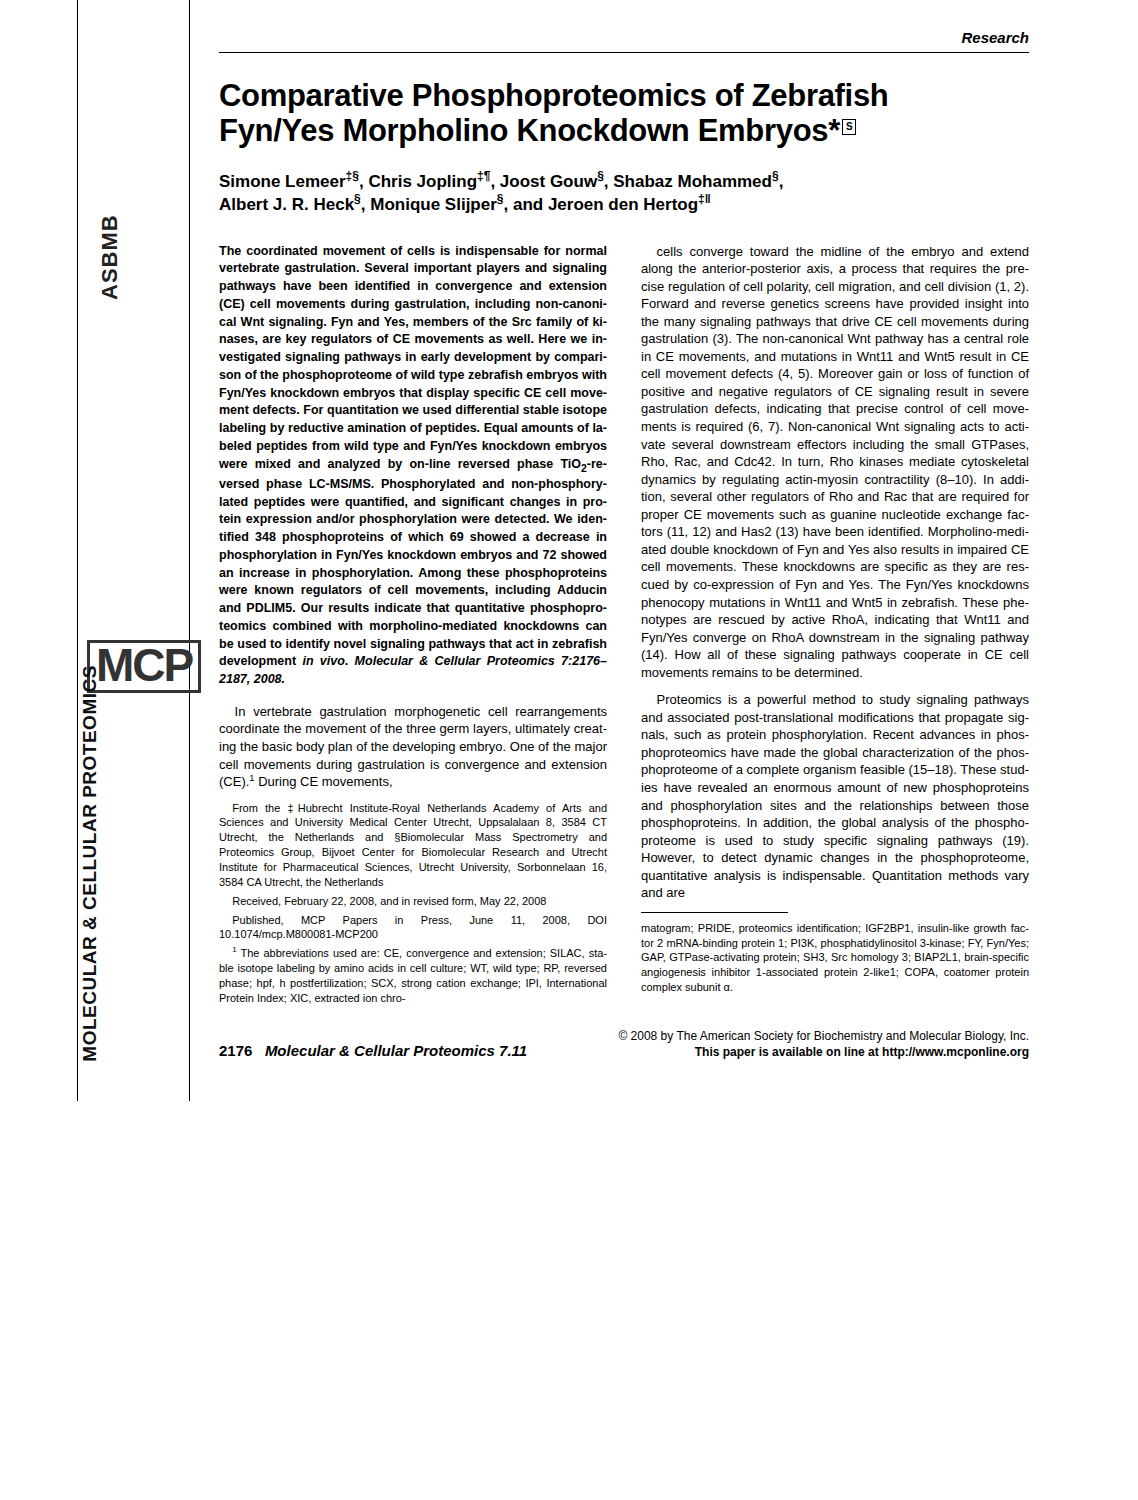ASBMB
MCP
MOLECULAR & CELLULAR PROTEOMICS
Research
Comparative Phosphoproteomics of Zebrafish
Fyn/Yes Morpholino Knockdown Embryos*S
Simone Lemeer‡§, Chris Jopling‡¶, Joost Gouw§, Shabaz Mohammed§,
Albert J. R. Heck§, Monique Slijper§, and Jeroen den Hertog‡‖
The coordinated movement of cells is indispensable for normal vertebrate gastrulation. Several important players and signaling pathways have been identified in convergence and extension (CE) cell movements during gastrulation, including non-canonical Wnt signaling. Fyn and Yes, members of the Src family of kinases, are key regulators of CE movements as well. Here we investigated signaling pathways in early development by comparison of the phosphoproteome of wild type zebrafish embryos with Fyn/Yes knockdown embryos that display specific CE cell movement defects. For quantitation we used differential stable isotope labeling by reductive amination of peptides. Equal amounts of labeled peptides from wild type and Fyn/Yes knockdown embryos were mixed and analyzed by on-line reversed phase TiO2-reversed phase LC-MS/MS. Phosphorylated and non-phosphorylated peptides were quantified, and significant changes in protein expression and/or phosphorylation were detected. We identified 348 phosphoproteins of which 69 showed a decrease in phosphorylation in Fyn/Yes knockdown embryos and 72 showed an increase in phosphorylation. Among these phosphoproteins were known regulators of cell movements, including Adducin and PDLIM5. Our results indicate that quantitative phosphoproteomics combined with morpholino-mediated knockdowns can be used to identify novel signaling pathways that act in zebrafish development in vivo. Molecular & Cellular Proteomics 7:2176–2187, 2008.
In vertebrate gastrulation morphogenetic cell rearrangements coordinate the movement of the three germ layers, ultimately creating the basic body plan of the developing embryo. One of the major cell movements during gastrulation is convergence and extension (CE).1 During CE movements,
From the ‡Hubrecht Institute-Royal Netherlands Academy of Arts and Sciences and University Medical Center Utrecht, Uppsalalaan 8, 3584 CT Utrecht, the Netherlands and §Biomolecular Mass Spectrometry and Proteomics Group, Bijvoet Center for Biomolecular Research and Utrecht Institute for Pharmaceutical Sciences, Utrecht University, Sorbonnelaan 16, 3584 CA Utrecht, the Netherlands
Received, February 22, 2008, and in revised form, May 22, 2008
Published, MCP Papers in Press, June 11, 2008, DOI 10.1074/mcp.M800081-MCP200
1 The abbreviations used are: CE, convergence and extension; SILAC, stable isotope labeling by amino acids in cell culture; WT, wild type; RP, reversed phase; hpf, h postfertilization; SCX, strong cation exchange; IPI, International Protein Index; XIC, extracted ion chro-
cells converge toward the midline of the embryo and extend along the anterior-posterior axis, a process that requires the precise regulation of cell polarity, cell migration, and cell division (1, 2). Forward and reverse genetics screens have provided insight into the many signaling pathways that drive CE cell movements during gastrulation (3). The non-canonical Wnt pathway has a central role in CE movements, and mutations in Wnt11 and Wnt5 result in CE cell movement defects (4, 5). Moreover gain or loss of function of positive and negative regulators of CE signaling result in severe gastrulation defects, indicating that precise control of cell movements is required (6, 7). Non-canonical Wnt signaling acts to activate several downstream effectors including the small GTPases, Rho, Rac, and Cdc42. In turn, Rho kinases mediate cytoskeletal dynamics by regulating actin-myosin contractility (8–10). In addition, several other regulators of Rho and Rac that are required for proper CE movements such as guanine nucleotide exchange factors (11, 12) and Has2 (13) have been identified. Morpholino-mediated double knockdown of Fyn and Yes also results in impaired CE cell movements. These knockdowns are specific as they are rescued by co-expression of Fyn and Yes. The Fyn/Yes knockdowns phenocopy mutations in Wnt11 and Wnt5 in zebrafish. These phenotypes are rescued by active RhoA, indicating that Wnt11 and Fyn/Yes converge on RhoA downstream in the signaling pathway (14). How all of these signaling pathways cooperate in CE cell movements remains to be determined.
Proteomics is a powerful method to study signaling pathways and associated post-translational modifications that propagate signals, such as protein phosphorylation. Recent advances in phosphoproteomics have made the global characterization of the phosphoproteome of a complete organism feasible (15–18). These studies have revealed an enormous amount of new phosphoproteins and phosphorylation sites and the relationships between those phosphoproteins. In addition, the global analysis of the phosphoproteome is used to study specific signaling pathways (19). However, to detect dynamic changes in the phosphoproteome, quantitative analysis is indispensable. Quantitation methods vary and are
matogram; PRIDE, proteomics identification; IGF2BP1, insulin-like growth factor 2 mRNA-binding protein 1; PI3K, phosphatidylinositol 3-kinase; FY, Fyn/Yes; GAP, GTPase-activating protein; SH3, Src homology 3; BIAP2L1, brain-specific angiogenesis inhibitor 1-associated protein 2-like1; COPA, coatomer protein complex subunit α.
2176 Molecular & Cellular Proteomics 7.11
© 2008 by The American Society for Biochemistry and Molecular Biology, Inc.
This paper is available on line at http://www.mcponline.org